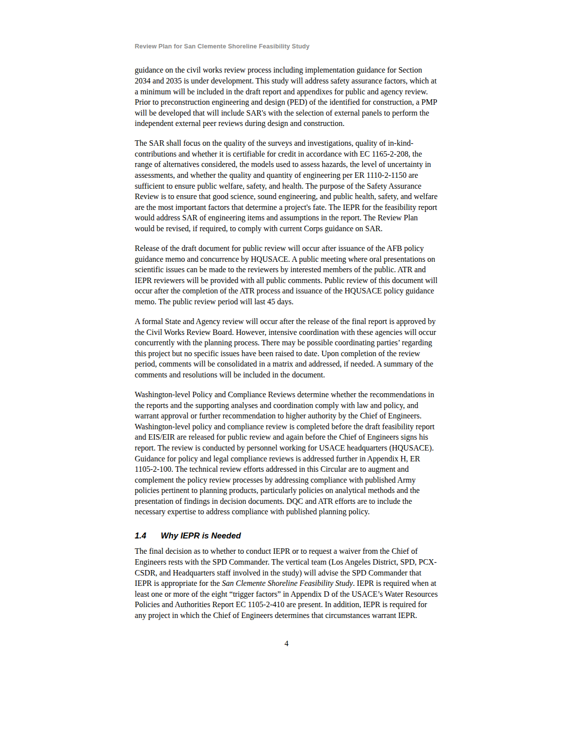Review Plan for San Clemente Shoreline Feasibility Study
guidance on the civil works review process including implementation guidance for Section 2034 and 2035 is under development. This study will address safety assurance factors, which at a minimum will be included in the draft report and appendixes for public and agency review. Prior to preconstruction engineering and design (PED) of the identified for construction, a PMP will be developed that will include SAR's with the selection of external panels to perform the independent external peer reviews during design and construction.
The SAR shall focus on the quality of the surveys and investigations, quality of in-kind-contributions and whether it is certifiable for credit in accordance with EC 1165-2-208, the range of alternatives considered, the models used to assess hazards, the level of uncertainty in assessments, and whether the quality and quantity of engineering per ER 1110-2-1150 are sufficient to ensure public welfare, safety, and health. The purpose of the Safety Assurance Review is to ensure that good science, sound engineering, and public health, safety, and welfare are the most important factors that determine a project's fate. The IEPR for the feasibility report would address SAR of engineering items and assumptions in the report. The Review Plan would be revised, if required, to comply with current Corps guidance on SAR.
Release of the draft document for public review will occur after issuance of the AFB policy guidance memo and concurrence by HQUSACE. A public meeting where oral presentations on scientific issues can be made to the reviewers by interested members of the public. ATR and IEPR reviewers will be provided with all public comments. Public review of this document will occur after the completion of the ATR process and issuance of the HQUSACE policy guidance memo. The public review period will last 45 days.
A formal State and Agency review will occur after the release of the final report is approved by the Civil Works Review Board. However, intensive coordination with these agencies will occur concurrently with the planning process. There may be possible coordinating parties’ regarding this project but no specific issues have been raised to date. Upon completion of the review period, comments will be consolidated in a matrix and addressed, if needed. A summary of the comments and resolutions will be included in the document.
Washington-level Policy and Compliance Reviews determine whether the recommendations in the reports and the supporting analyses and coordination comply with law and policy, and warrant approval or further recommendation to higher authority by the Chief of Engineers. Washington-level policy and compliance review is completed before the draft feasibility report and EIS/EIR are released for public review and again before the Chief of Engineers signs his report. The review is conducted by personnel working for USACE headquarters (HQUSACE). Guidance for policy and legal compliance reviews is addressed further in Appendix H, ER 1105-2-100. The technical review efforts addressed in this Circular are to augment and complement the policy review processes by addressing compliance with published Army policies pertinent to planning products, particularly policies on analytical methods and the presentation of findings in decision documents. DQC and ATR efforts are to include the necessary expertise to address compliance with published planning policy.
1.4 Why IEPR is Needed
The final decision as to whether to conduct IEPR or to request a waiver from the Chief of Engineers rests with the SPD Commander. The vertical team (Los Angeles District, SPD, PCX-CSDR, and Headquarters staff involved in the study) will advise the SPD Commander that IEPR is appropriate for the San Clemente Shoreline Feasibility Study. IEPR is required when at least one or more of the eight “trigger factors” in Appendix D of the USACE’s Water Resources Policies and Authorities Report EC 1105-2-410 are present. In addition, IEPR is required for any project in which the Chief of Engineers determines that circumstances warrant IEPR.
4